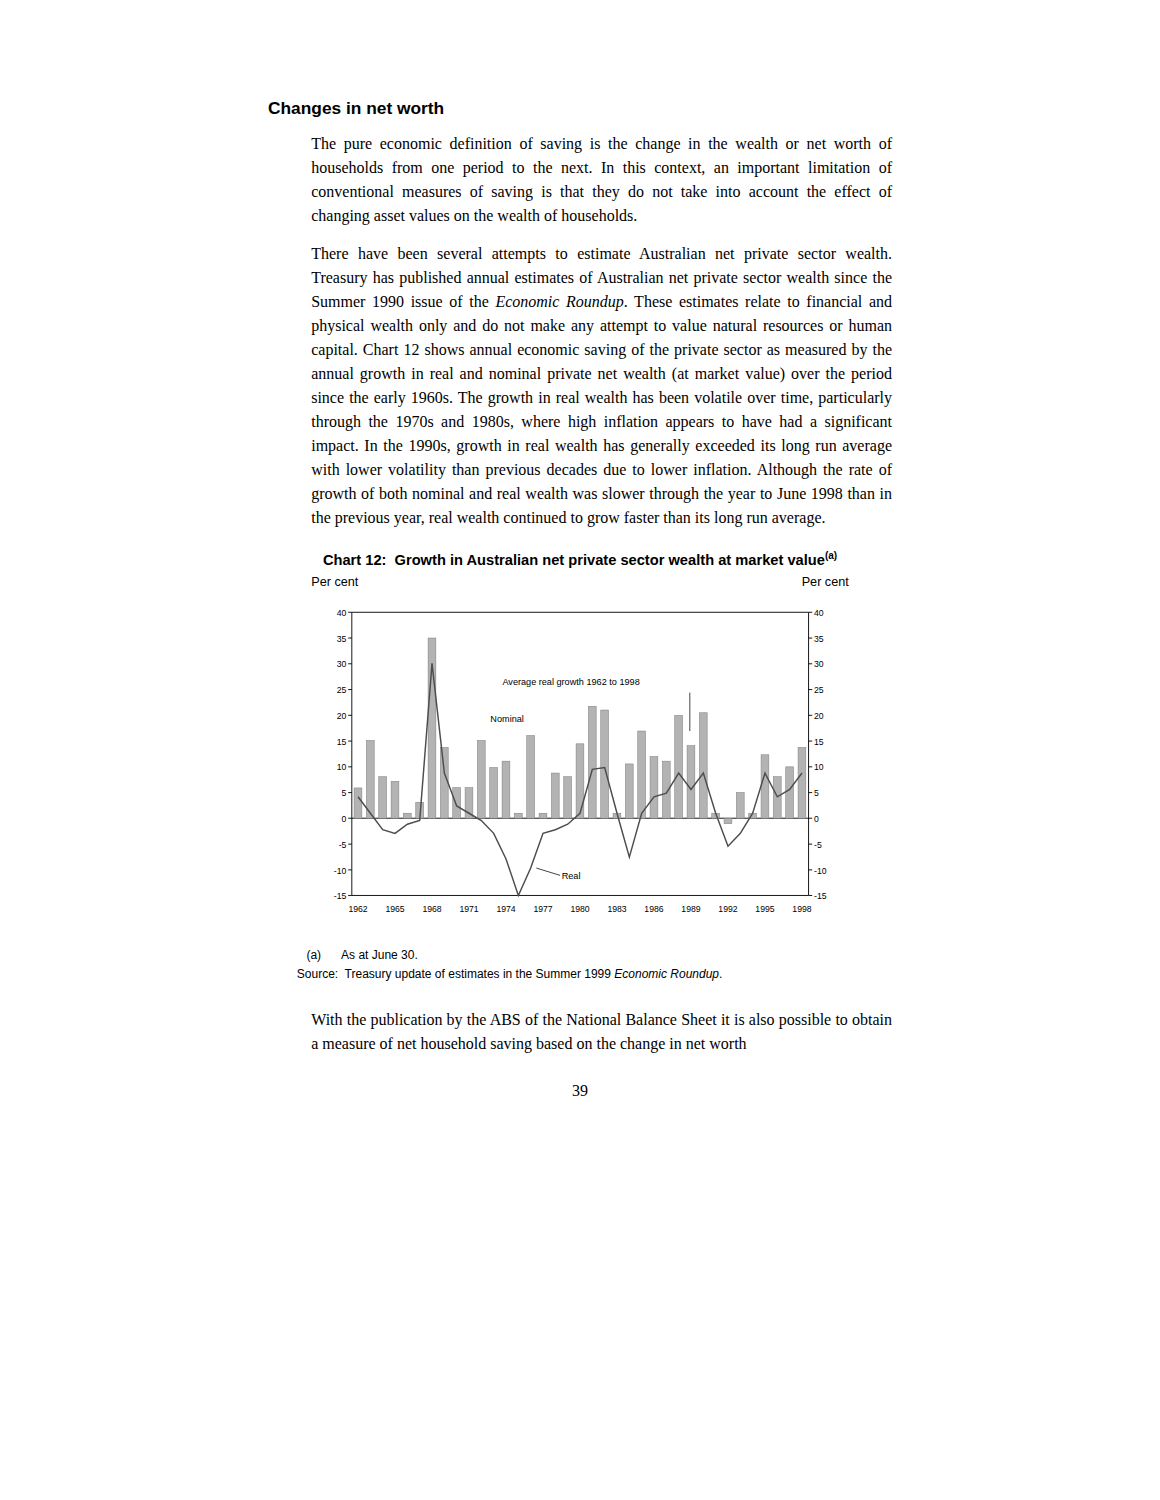Changes in net worth
The pure economic definition of saving is the change in the wealth or net worth of households from one period to the next. In this context, an important limitation of conventional measures of saving is that they do not take into account the effect of changing asset values on the wealth of households.
There have been several attempts to estimate Australian net private sector wealth. Treasury has published annual estimates of Australian net private sector wealth since the Summer 1990 issue of the Economic Roundup. These estimates relate to financial and physical wealth only and do not make any attempt to value natural resources or human capital. Chart 12 shows annual economic saving of the private sector as measured by the annual growth in real and nominal private net wealth (at market value) over the period since the early 1960s. The growth in real wealth has been volatile over time, particularly through the 1970s and 1980s, where high inflation appears to have had a significant impact. In the 1990s, growth in real wealth has generally exceeded its long run average with lower volatility than previous decades due to lower inflation. Although the rate of growth of both nominal and real wealth was slower through the year to June 1998 than in the previous year, real wealth continued to grow faster than its long run average.
Chart 12: Growth in Australian net private sector wealth at market value(a)
Per cent Per cent
40 35 30 25 20 15 10 5 0 -5 -10 -15 40 35 30 25 20 15 10 5 0 -5 -10 -15 Average real growth 1962 to 1998 Nominal Real 1962 1965 1968 1971 1974 1977 1980 1983 1986 1989 1992 1995 1998
(a) As at June 30.
Source: Treasury update of estimates in the Summer 1999 Economic Roundup.
With the publication by the ABS of the National Balance Sheet it is also possible to obtain a measure of net household saving based on the change in net worth
39